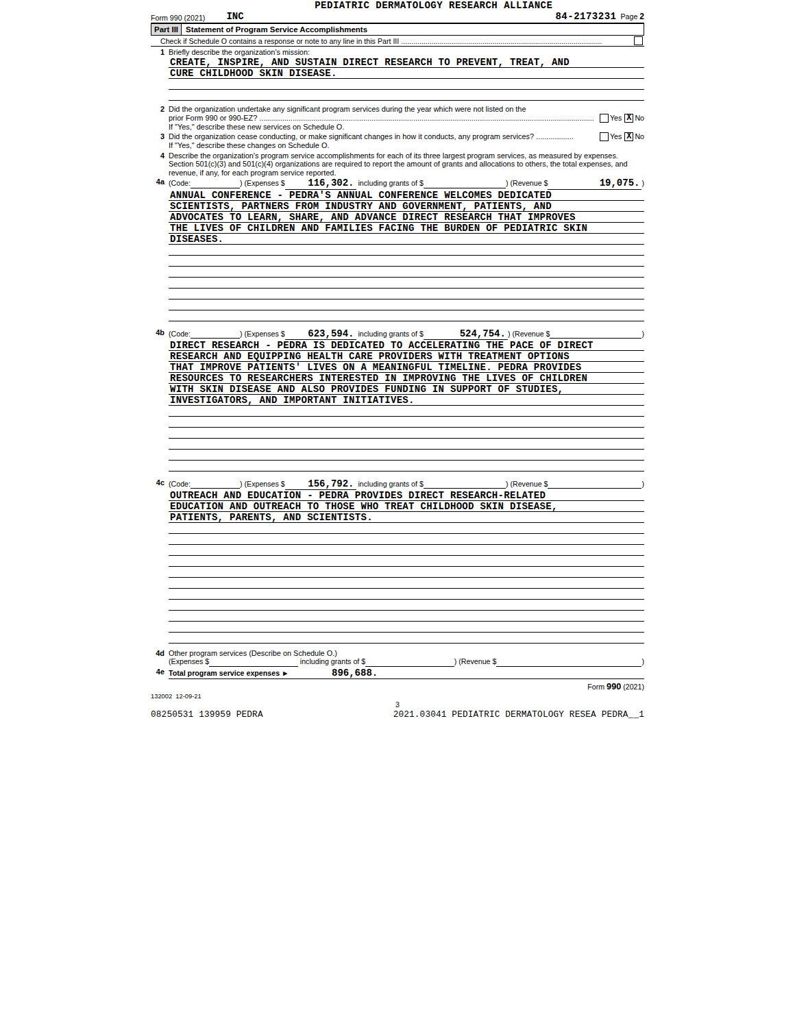PEDIATRIC DERMATOLOGY RESEARCH ALLIANCE
Form 990 (2021)
INC
84-2173231
Page 2
Part III
Statement of Program Service Accomplishments
Check if Schedule O contains a response or note to any line in this Part III ...................................................................................................
1
Briefly describe the organization's mission:
CREATE, INSPIRE, AND SUSTAIN DIRECT RESEARCH TO PREVENT, TREAT, AND
CURE CHILDHOOD SKIN DISEASE.
2
Did the organization undertake any significant program services during the year which were not listed on the
prior Form 990 or 990-EZ? ................................................................................................................................................................. YesXNo
If "Yes," describe these new services on Schedule O.
3
Did the organization cease conducting, or make significant changes in how it conducts, any program services? .................. YesXNo
If "Yes," describe these changes on Schedule O.
4
Describe the organization's program service accomplishments for each of its three largest program services, as measured by expenses.
Section 501(c)(3) and 501(c)(4) organizations are required to report the amount of grants and allocations to others, the total expenses, and
revenue, if any, for each program service reported.
4a
(Code: ) (Expenses $ 116,302. including grants of $ ) (Revenue $ 19,075. )
ANNUAL CONFERENCE - PEDRA'S ANNUAL CONFERENCE WELCOMES DEDICATED
SCIENTISTS, PARTNERS FROM INDUSTRY AND GOVERNMENT, PATIENTS, AND
ADVOCATES TO LEARN, SHARE, AND ADVANCE DIRECT RESEARCH THAT IMPROVES
THE LIVES OF CHILDREN AND FAMILIES FACING THE BURDEN OF PEDIATRIC SKIN
DISEASES.
4b
(Code: ) (Expenses $ 623,594. including grants of $ 524,754. ) (Revenue $ )
DIRECT RESEARCH - PEDRA IS DEDICATED TO ACCELERATING THE PACE OF DIRECT
RESEARCH AND EQUIPPING HEALTH CARE PROVIDERS WITH TREATMENT OPTIONS
THAT IMPROVE PATIENTS' LIVES ON A MEANINGFUL TIMELINE. PEDRA PROVIDES
RESOURCES TO RESEARCHERS INTERESTED IN IMPROVING THE LIVES OF CHILDREN
WITH SKIN DISEASE AND ALSO PROVIDES FUNDING IN SUPPORT OF STUDIES,
INVESTIGATORS, AND IMPORTANT INITIATIVES.
4c
(Code: ) (Expenses $ 156,792. including grants of $ ) (Revenue $ )
OUTREACH AND EDUCATION - PEDRA PROVIDES DIRECT RESEARCH-RELATED
EDUCATION AND OUTREACH TO THOSE WHO TREAT CHILDHOOD SKIN DISEASE,
PATIENTS, PARENTS, AND SCIENTISTS.
4d
Other program services (Describe on Schedule O.)
(Expenses $ including grants of $ ) (Revenue $ )
4e
Total program service expenses ► 896,688.
Form 990 (2021)
132002 12-09-21
3
08250531 139959 PEDRA 2021.03041 PEDIATRIC DERMATOLOGY RESEA PEDRA__1